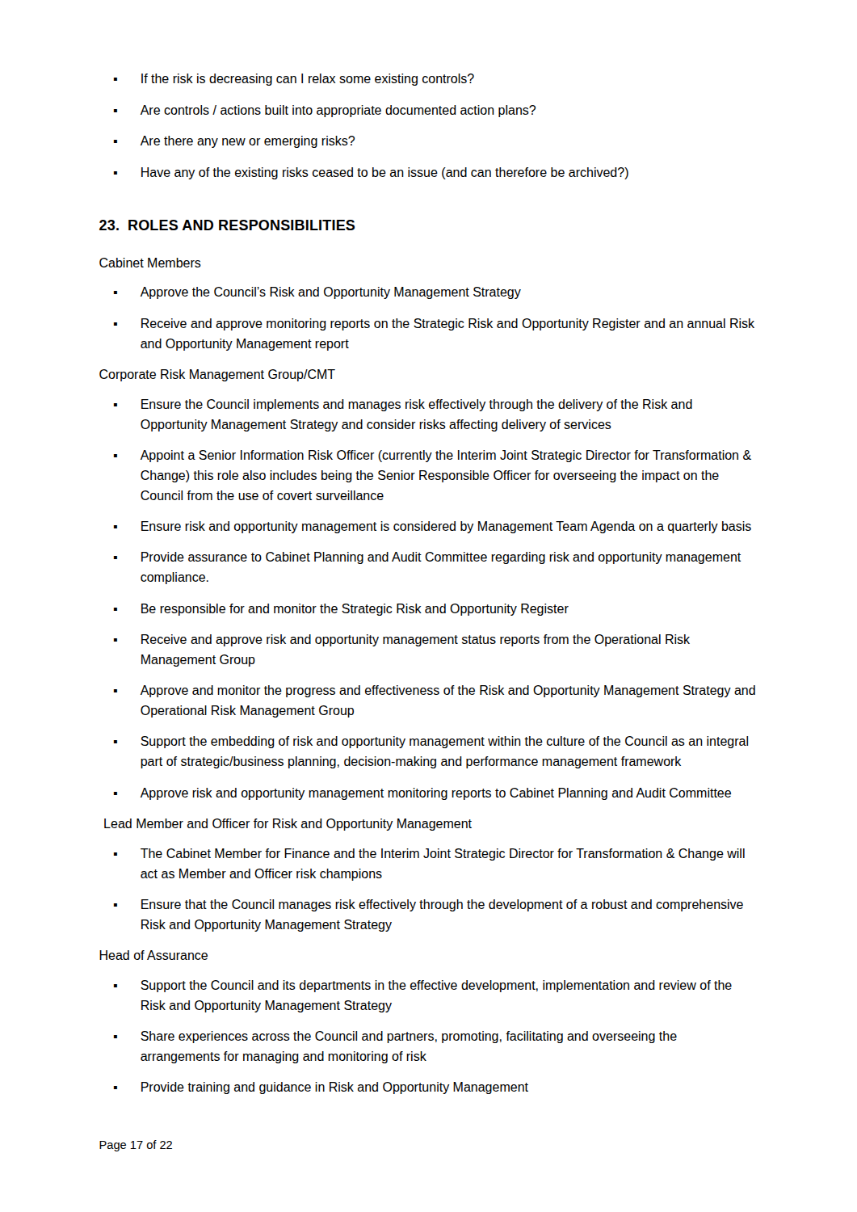If the risk is decreasing can I relax some existing controls?
Are controls / actions built into appropriate documented action plans?
Are there any new or emerging risks?
Have any of the existing risks ceased to be an issue (and can therefore be archived?)
23. ROLES AND RESPONSIBILITIES
Cabinet Members
Approve the Council’s Risk and Opportunity Management Strategy
Receive and approve monitoring reports on the Strategic Risk and Opportunity Register and an annual Risk and Opportunity Management report
Corporate Risk Management Group/CMT
Ensure the Council implements and manages risk effectively through the delivery of the Risk and Opportunity Management Strategy and consider risks affecting delivery of services
Appoint a Senior Information Risk Officer (currently the Interim Joint Strategic Director for Transformation & Change) this role also includes being the Senior Responsible Officer for overseeing the impact on the Council from the use of covert surveillance
Ensure risk and opportunity management is considered by Management Team Agenda on a quarterly basis
Provide assurance to Cabinet Planning and Audit Committee regarding risk and opportunity management compliance.
Be responsible for and monitor the Strategic Risk and Opportunity Register
Receive and approve risk and opportunity management status reports from the Operational Risk Management Group
Approve and monitor the progress and effectiveness of the Risk and Opportunity Management Strategy and Operational Risk Management Group
Support the embedding of risk and opportunity management within the culture of the Council as an integral part of strategic/business planning, decision-making and performance management framework
Approve risk and opportunity management monitoring reports to Cabinet Planning and Audit Committee
Lead Member and Officer for Risk and Opportunity Management
The Cabinet Member for Finance and the Interim Joint Strategic Director for Transformation & Change will act as Member and Officer risk champions
Ensure that the Council manages risk effectively through the development of a robust and comprehensive Risk and Opportunity Management Strategy
Head of Assurance
Support the Council and its departments in the effective development, implementation and review of the Risk and Opportunity Management Strategy
Share experiences across the Council and partners, promoting, facilitating and overseeing the arrangements for managing and monitoring of risk
Provide training and guidance in Risk and Opportunity Management
Page 17 of 22